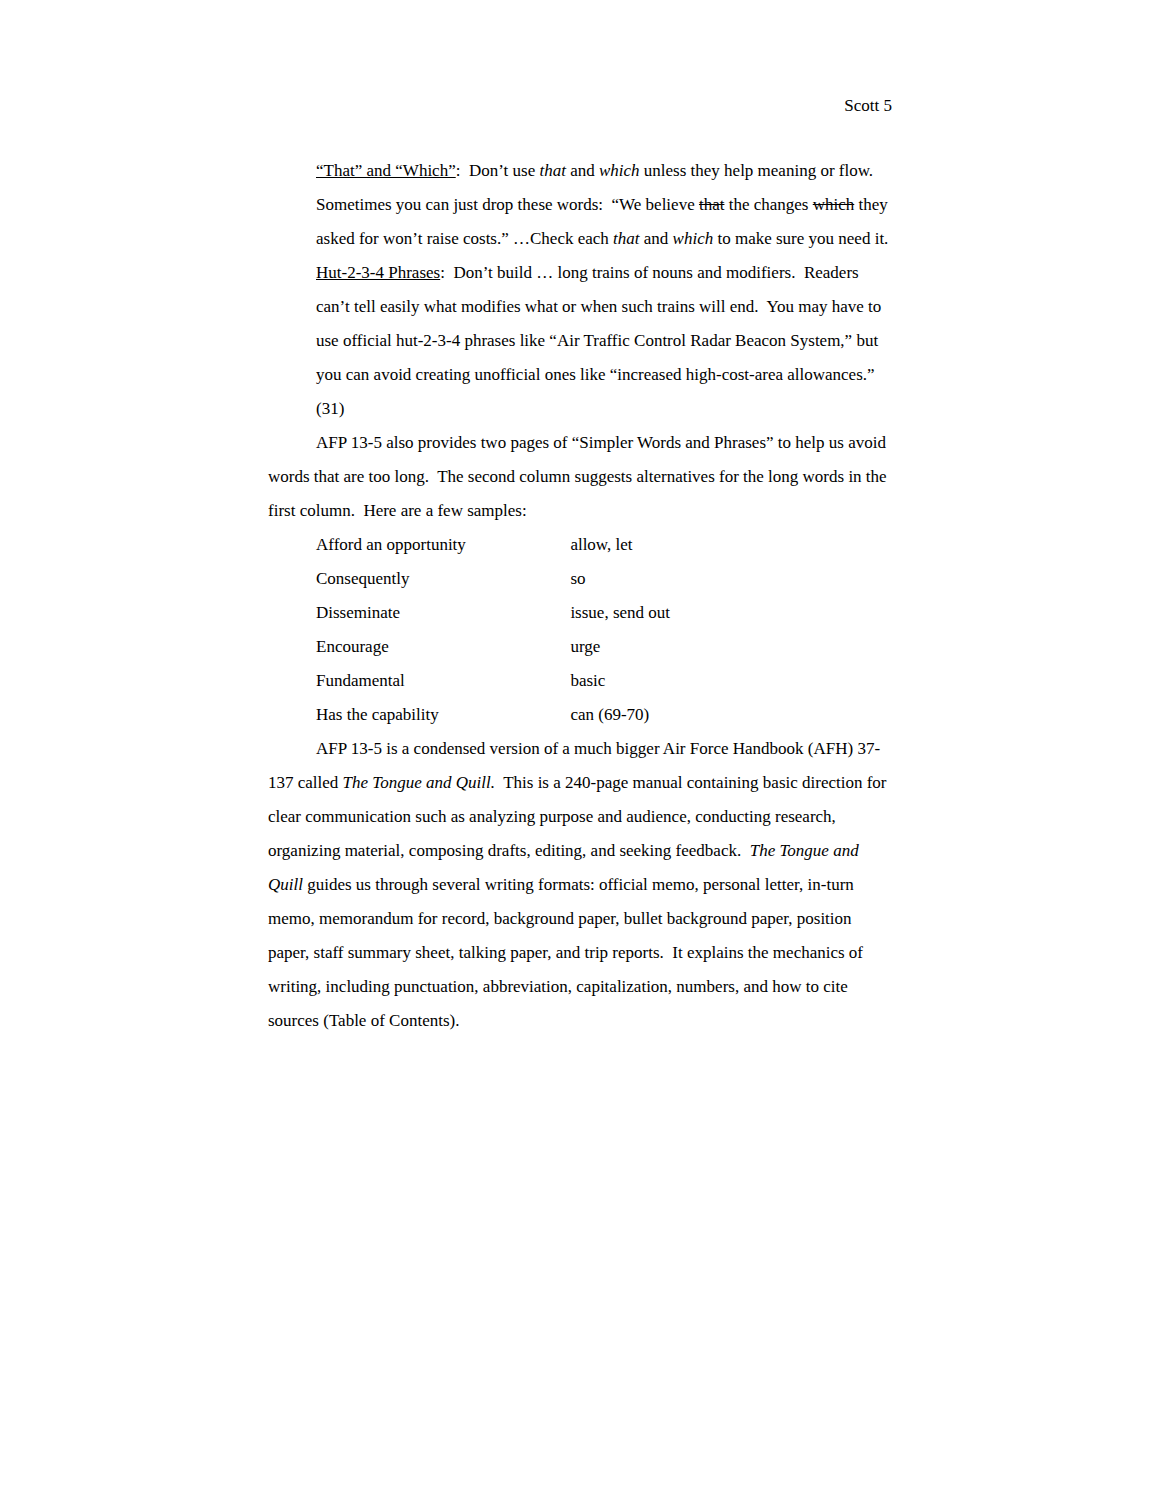Scott 5
“That” and “Which”: Don’t use that and which unless they help meaning or flow. Sometimes you can just drop these words: “We believe that the changes which they asked for won’t raise costs.” …Check each that and which to make sure you need it.
Hut-2-3-4 Phrases: Don’t build … long trains of nouns and modifiers. Readers can’t tell easily what modifies what or when such trains will end. You may have to use official hut-2-3-4 phrases like “Air Traffic Control Radar Beacon System,” but you can avoid creating unofficial ones like “increased high-cost-area allowances.” (31)
AFP 13-5 also provides two pages of “Simpler Words and Phrases” to help us avoid words that are too long. The second column suggests alternatives for the long words in the first column. Here are a few samples:
| Afford an opportunity | allow, let |
| Consequently | so |
| Disseminate | issue, send out |
| Encourage | urge |
| Fundamental | basic |
| Has the capability | can (69-70) |
AFP 13-5 is a condensed version of a much bigger Air Force Handbook (AFH) 37-137 called The Tongue and Quill. This is a 240-page manual containing basic direction for clear communication such as analyzing purpose and audience, conducting research, organizing material, composing drafts, editing, and seeking feedback. The Tongue and Quill guides us through several writing formats: official memo, personal letter, in-turn memo, memorandum for record, background paper, bullet background paper, position paper, staff summary sheet, talking paper, and trip reports. It explains the mechanics of writing, including punctuation, abbreviation, capitalization, numbers, and how to cite sources (Table of Contents).